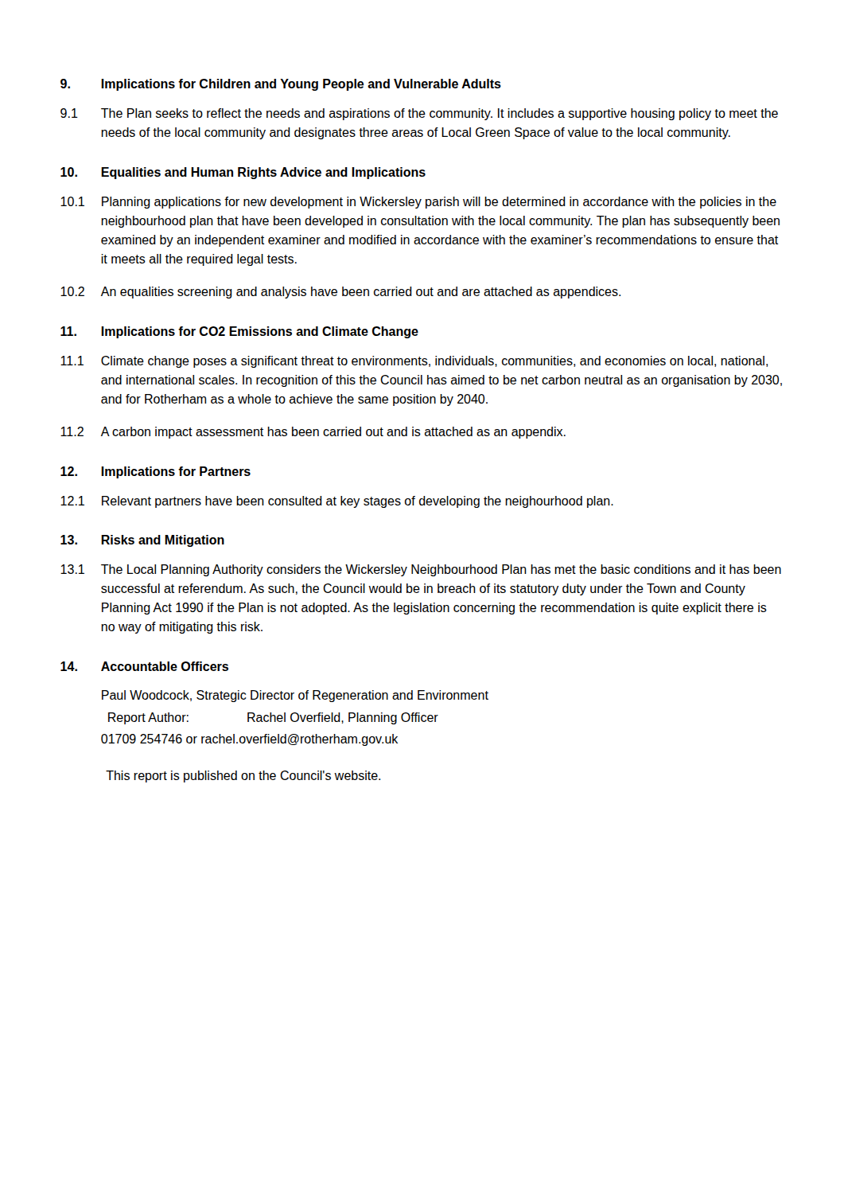9. Implications for Children and Young People and Vulnerable Adults
9.1 The Plan seeks to reflect the needs and aspirations of the community. It includes a supportive housing policy to meet the needs of the local community and designates three areas of Local Green Space of value to the local community.
10. Equalities and Human Rights Advice and Implications
10.1 Planning applications for new development in Wickersley parish will be determined in accordance with the policies in the neighbourhood plan that have been developed in consultation with the local community. The plan has subsequently been examined by an independent examiner and modified in accordance with the examiner’s recommendations to ensure that it meets all the required legal tests.
10.2 An equalities screening and analysis have been carried out and are attached as appendices.
11. Implications for CO2 Emissions and Climate Change
11.1 Climate change poses a significant threat to environments, individuals, communities, and economies on local, national, and international scales. In recognition of this the Council has aimed to be net carbon neutral as an organisation by 2030, and for Rotherham as a whole to achieve the same position by 2040.
11.2 A carbon impact assessment has been carried out and is attached as an appendix.
12. Implications for Partners
12.1 Relevant partners have been consulted at key stages of developing the neighourhood plan.
13. Risks and Mitigation
13.1 The Local Planning Authority considers the Wickersley Neighbourhood Plan has met the basic conditions and it has been successful at referendum. As such, the Council would be in breach of its statutory duty under the Town and County Planning Act 1990 if the Plan is not adopted. As the legislation concerning the recommendation is quite explicit there is no way of mitigating this risk.
14. Accountable Officers
Paul Woodcock, Strategic Director of Regeneration and Environment
Report Author: Rachel Overfield, Planning Officer
01709 254746 or rachel.overfield@rotherham.gov.uk
This report is published on the Council's website.